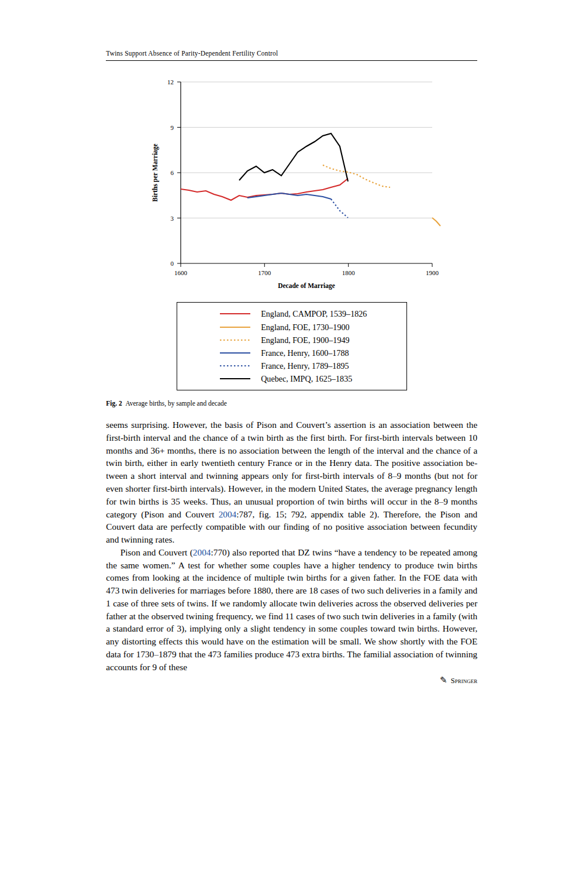Twins Support Absence of Parity-Dependent Fertility Control
12 9 6 3 0 1600 1700 1800 1900 Decade of Marriage Births per Marriage
| | England, CAMPOP, 1539–1826 |
| | England, FOE, 1730–1900 |
| | England, FOE, 1900–1949 |
| | France, Henry, 1600–1788 |
| | France, Henry, 1789–1895 |
| | Quebec, IMPQ, 1625–1835 |
Fig. 2 Average births, by sample and decade
seems surprising. However, the basis of Pison and Couvert’s assertion is an association between the first-birth interval and the chance of a twin birth as the first birth. For first-birth intervals between 10 months and 36+ months, there is no association between the length of the interval and the chance of a twin birth, either in early twentieth century France or in the Henry data. The positive association between a short interval and twinning appears only for first-birth intervals of 8–9 months (but not for even shorter first-birth intervals). However, in the modern United States, the average pregnancy length for twin births is 35 weeks. Thus, an unusual proportion of twin births will occur in the 8–9 months category (Pison and Couvert 2004:787, fig. 15; 792, appendix table 2). Therefore, the Pison and Couvert data are perfectly compatible with our finding of no positive association between fecundity and twinning rates.
Pison and Couvert (2004:770) also reported that DZ twins “have a tendency to be repeated among the same women.” A test for whether some couples have a higher tendency to produce twin births comes from looking at the incidence of multiple twin births for a given father. In the FOE data with 473 twin deliveries for marriages before 1880, there are 18 cases of two such deliveries in a family and 1 case of three sets of twins. If we randomly allocate twin deliveries across the observed deliveries per father at the observed twining frequency, we find 11 cases of two such twin deliveries in a family (with a standard error of 3), implying only a slight tendency in some couples toward twin births. However, any distorting effects this would have on the estimation will be small. We show shortly with the FOE data for 1730–1879 that the 473 families produce 473 extra births. The familial association of twinning accounts for 9 of these
✎ Springer